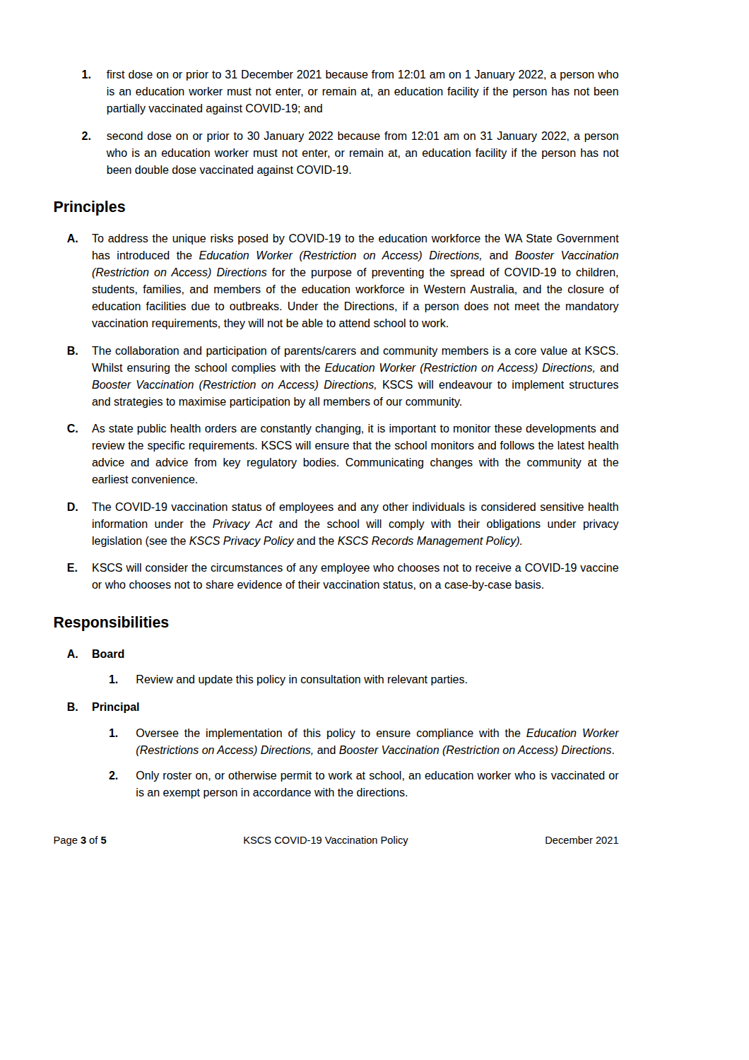1. first dose on or prior to 31 December 2021 because from 12:01 am on 1 January 2022, a person who is an education worker must not enter, or remain at, an education facility if the person has not been partially vaccinated against COVID-19; and
2. second dose on or prior to 30 January 2022 because from 12:01 am on 31 January 2022, a person who is an education worker must not enter, or remain at, an education facility if the person has not been double dose vaccinated against COVID-19.
Principles
A. To address the unique risks posed by COVID-19 to the education workforce the WA State Government has introduced the Education Worker (Restriction on Access) Directions, and Booster Vaccination (Restriction on Access) Directions for the purpose of preventing the spread of COVID-19 to children, students, families, and members of the education workforce in Western Australia, and the closure of education facilities due to outbreaks. Under the Directions, if a person does not meet the mandatory vaccination requirements, they will not be able to attend school to work.
B. The collaboration and participation of parents/carers and community members is a core value at KSCS. Whilst ensuring the school complies with the Education Worker (Restriction on Access) Directions, and Booster Vaccination (Restriction on Access) Directions, KSCS will endeavour to implement structures and strategies to maximise participation by all members of our community.
C. As state public health orders are constantly changing, it is important to monitor these developments and review the specific requirements. KSCS will ensure that the school monitors and follows the latest health advice and advice from key regulatory bodies. Communicating changes with the community at the earliest convenience.
D. The COVID-19 vaccination status of employees and any other individuals is considered sensitive health information under the Privacy Act and the school will comply with their obligations under privacy legislation (see the KSCS Privacy Policy and the KSCS Records Management Policy).
E. KSCS will consider the circumstances of any employee who chooses not to receive a COVID-19 vaccine or who chooses not to share evidence of their vaccination status, on a case-by-case basis.
Responsibilities
A. Board
1. Review and update this policy in consultation with relevant parties.
B. Principal
1. Oversee the implementation of this policy to ensure compliance with the Education Worker (Restrictions on Access) Directions, and Booster Vaccination (Restriction on Access) Directions.
2. Only roster on, or otherwise permit to work at school, an education worker who is vaccinated or is an exempt person in accordance with the directions.
Page 3 of 5
KSCS COVID-19 Vaccination Policy
December 2021